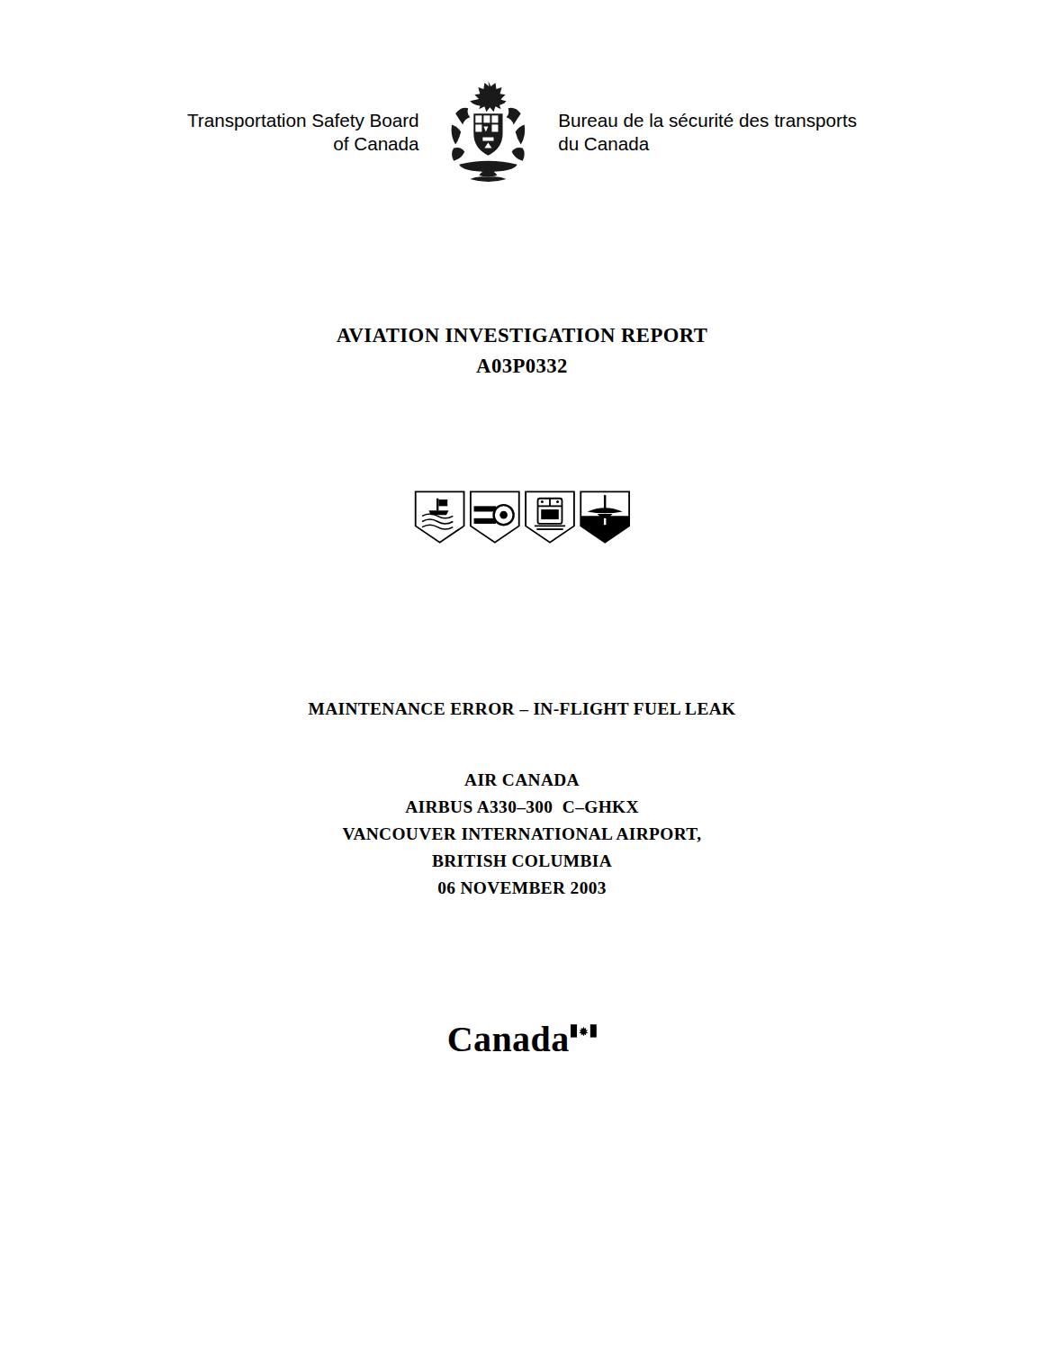Transportation Safety Board
of Canada
Bureau de la sécurité des transports
du Canada
AVIATION INVESTIGATION REPORT
A03P0332
MAINTENANCE ERROR – IN-FLIGHT FUEL LEAK
AIR CANADA
AIRBUS A330–300 C–GHKX
VANCOUVER INTERNATIONAL AIRPORT,
BRITISH COLUMBIA
06 NOVEMBER 2003
Canada